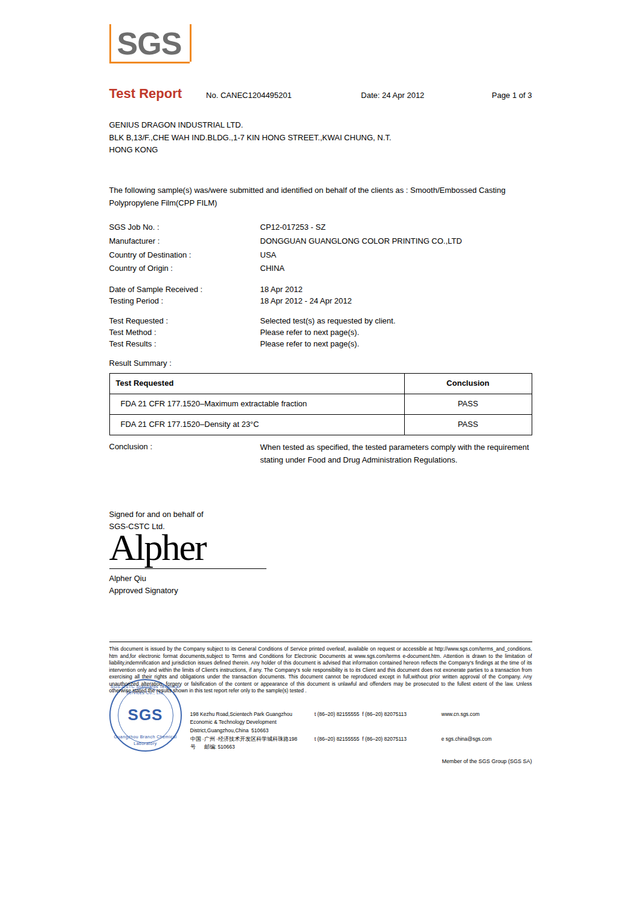SGS
Test Report
No. CANEC1204495201 Date: 24 Apr 2012 Page 1 of 3
GENIUS DRAGON INDUSTRIAL LTD.
BLK B,13/F.,CHE WAH IND.BLDG.,1-7 KIN HONG STREET.,KWAI CHUNG, N.T.
HONG KONG
The following sample(s) was/were submitted and identified on behalf of the clients as : Smooth/Embossed Casting Polypropylene Film(CPP FILM)
| SGS Job No. : | CP12-017253 - SZ |
| Manufacturer : | DONGGUAN GUANGLONG COLOR PRINTING CO.,LTD |
| Country of Destination : | USA |
| Country of Origin : | CHINA |
| Date of Sample Received : | 18 Apr 2012 |
| Testing Period : | 18 Apr 2012 - 24 Apr 2012 |
| Test Requested : | Selected test(s) as requested by client. |
| Test Method : | Please refer to next page(s). |
| Test Results : | Please refer to next page(s). |
Result Summary :
| Test Requested | Conclusion |
| --- | --- |
| FDA 21 CFR 177.1520–Maximum extractable fraction | PASS |
| FDA 21 CFR 177.1520–Density at 23°C | PASS |
Conclusion :
When tested as specified, the tested parameters comply with the requirement stating under Food and Drug Administration Regulations.
Signed for and on behalf of
SGS-CSTC Ltd.
Alpher
Alpher Qiu
Approved Signatory
This document is issued by the Company subject to its General Conditions of Service printed overleaf, available on request or accessible at http://www.sgs.com/terms_and_conditions. htm and,for electronic format documents,subject to Terms and Conditions for Electronic Documents at www.sgs.com/terms e-document.htm. Attention is drawn to the limitation of liability,indemnification and jurisdiction issues defined therein. Any holder of this document is advised that information contained hereon reflects the Company's findings at the time of its intervention only and within the limits of Client's instructions, if any. The Company's sole responsibility is to its Client and this document does not exonerate parties to a transaction from exercising all their rights and obligations under the transaction documents. This document cannot be reproduced except in full,without prior written approval of the Company. Any unauthorized alteration, forgery or falsification of the content or appearance of this document is unlawful and offenders may be prosecuted to the fullest extent of the law. Unless otherwise stated the results shown in this test report refer only to the sample(s) tested .
SGS-CSTC Standards Technical Services Co., Ltd.
SGS
Guangzhou Branch Chemical Laboratory
198 Kezhu Road,Scientech Park Guangzhou Economic & Technology Development District,Guangzhou,China 510663
t (86–20) 82155555 f (86–20) 82075113
www.cn.sgs.com
中国 ·广州 ·经济技术开发区科学城科珠路198号 邮编: 510663
t (86–20) 82155555 f (86–20) 82075113
e sgs.china@sgs.com
Member of the SGS Group (SGS SA)